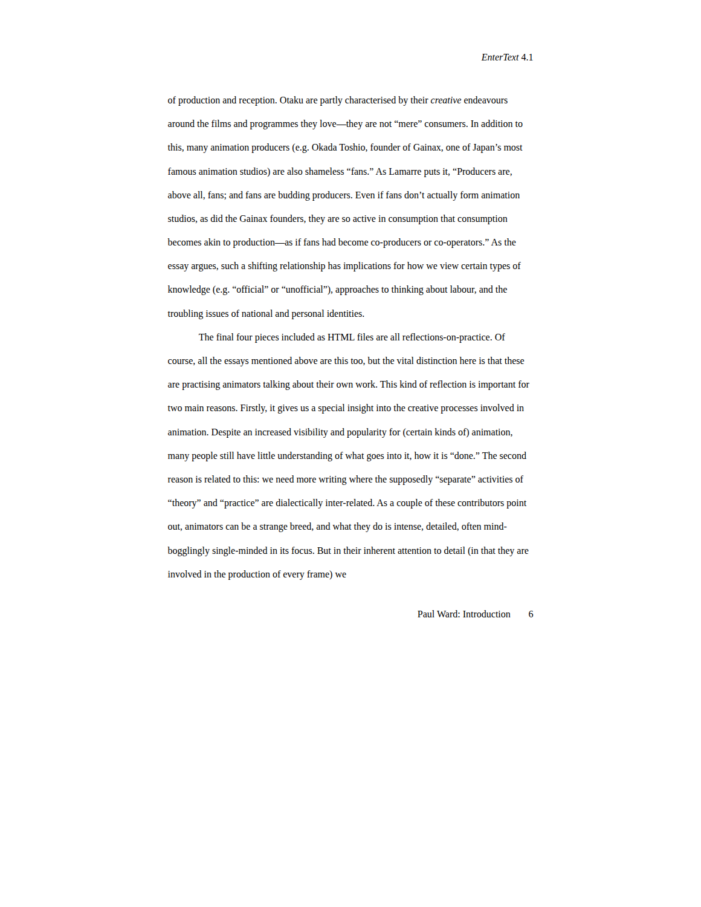EnterText 4.1
of production and reception. Otaku are partly characterised by their creative endeavours around the films and programmes they love—they are not “mere” consumers. In addition to this, many animation producers (e.g. Okada Toshio, founder of Gainax, one of Japan’s most famous animation studios) are also shameless “fans.” As Lamarre puts it, “Producers are, above all, fans; and fans are budding producers. Even if fans don’t actually form animation studios, as did the Gainax founders, they are so active in consumption that consumption becomes akin to production—as if fans had become co-producers or co-operators.” As the essay argues, such a shifting relationship has implications for how we view certain types of knowledge (e.g. “official” or “unofficial”), approaches to thinking about labour, and the troubling issues of national and personal identities.
The final four pieces included as HTML files are all reflections-on-practice. Of course, all the essays mentioned above are this too, but the vital distinction here is that these are practising animators talking about their own work. This kind of reflection is important for two main reasons. Firstly, it gives us a special insight into the creative processes involved in animation. Despite an increased visibility and popularity for (certain kinds of) animation, many people still have little understanding of what goes into it, how it is “done.” The second reason is related to this: we need more writing where the supposedly “separate” activities of “theory” and “practice” are dialectically inter-related. As a couple of these contributors point out, animators can be a strange breed, and what they do is intense, detailed, often mind-bogglingly single-minded in its focus. But in their inherent attention to detail (in that they are involved in the production of every frame) we
Paul Ward: Introduction 6